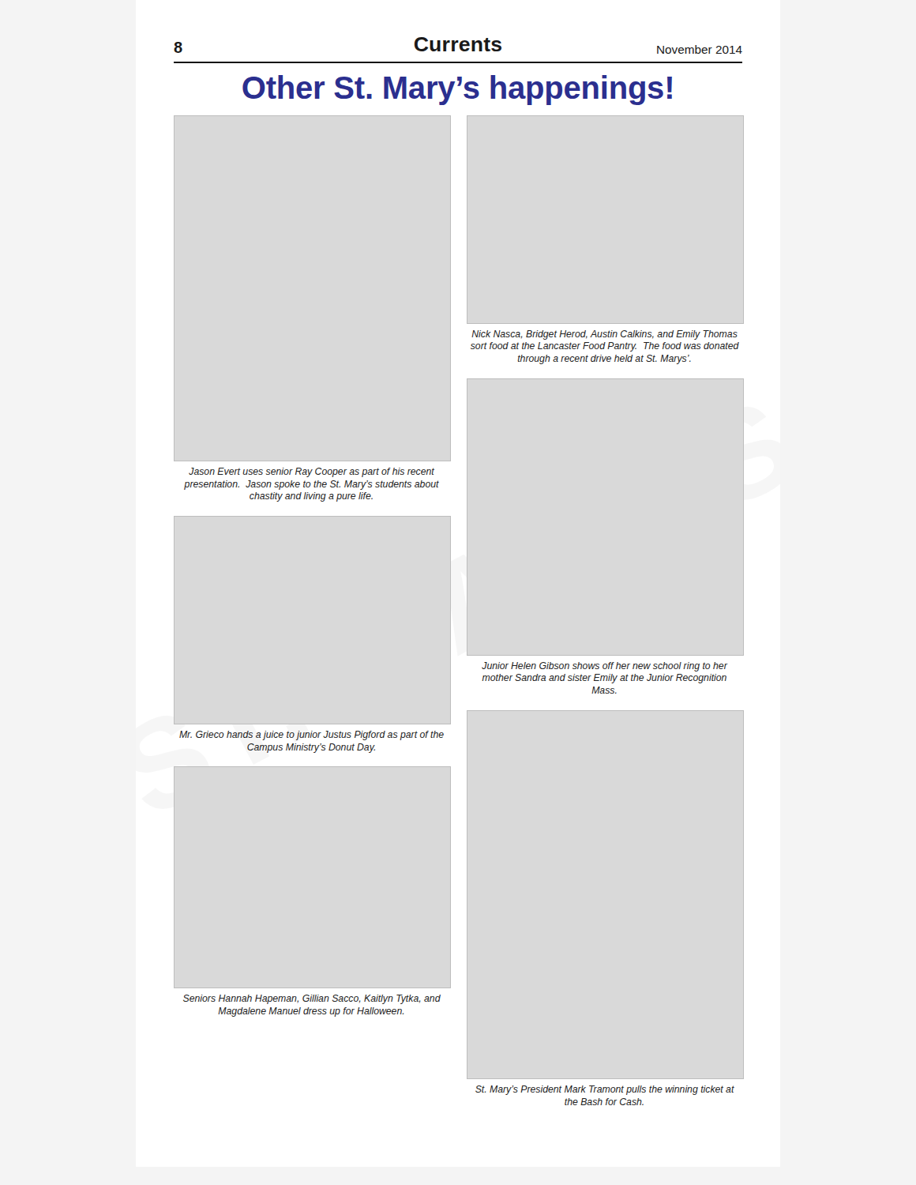ST. MARY'S
8
Currents
November 2014
Other St. Mary’s happenings!
Jason Evert uses senior Ray Cooper as part of his recent presentation. Jason spoke to the St. Mary’s students about chastity and living a pure life.
Mr. Grieco hands a juice to junior Justus Pigford as part of the Campus Ministry’s Donut Day.
Seniors Hannah Hapeman, Gillian Sacco, Kaitlyn Tytka, and Magdalene Manuel dress up for Halloween.
Nick Nasca, Bridget Herod, Austin Calkins, and Emily Thomas sort food at the Lancaster Food Pantry. The food was donated through a recent drive held at St. Marys’.
Junior Helen Gibson shows off her new school ring to her mother Sandra and sister Emily at the Junior Recognition Mass.
St. Mary’s President Mark Tramont pulls the winning ticket at the Bash for Cash.